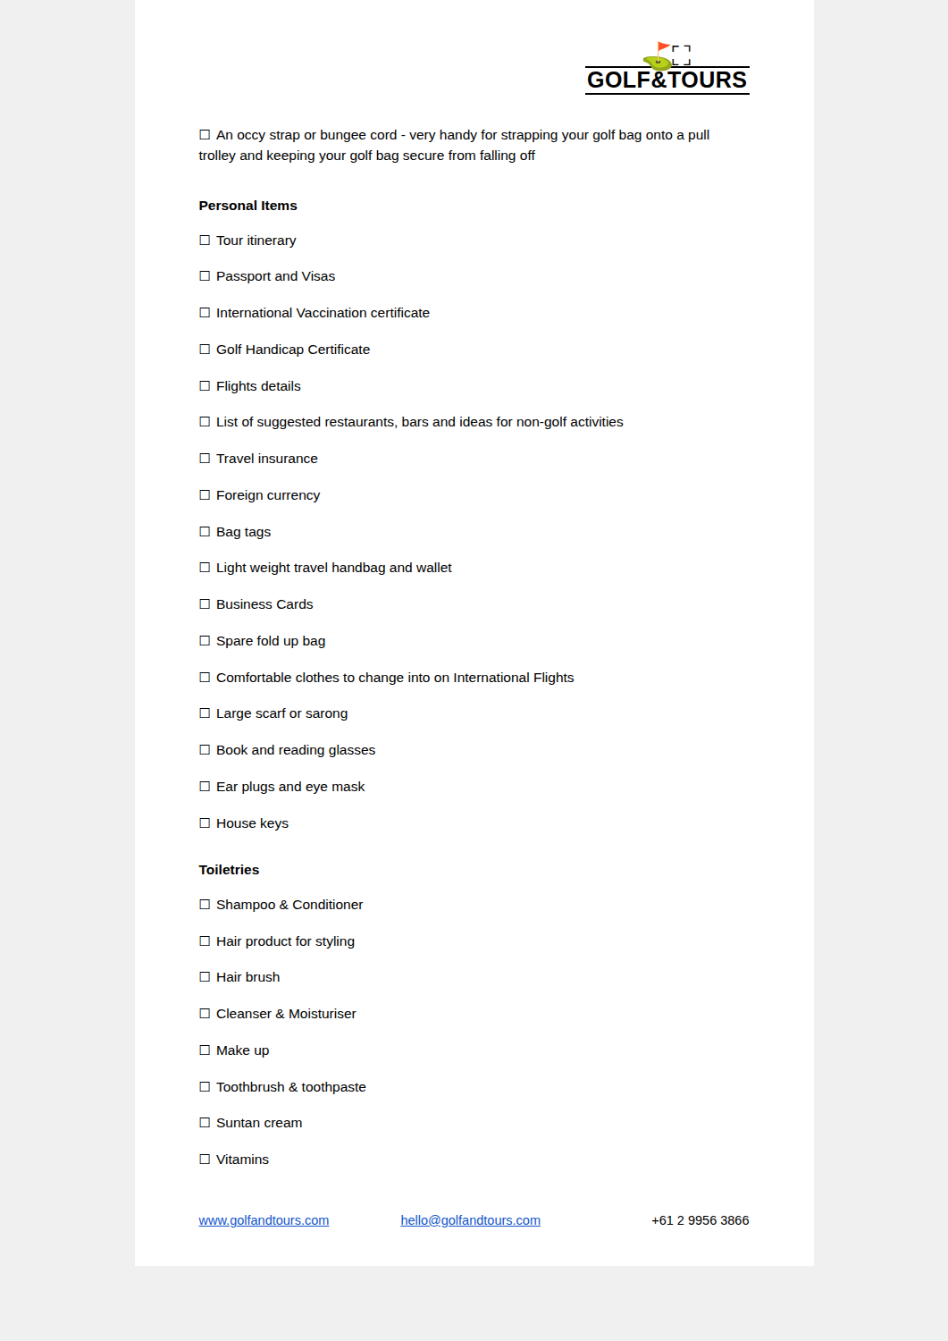⛳⛶ GOLF&TOURS
An occy strap or bungee cord - very handy for strapping your golf bag onto a pull trolley and keeping your golf bag secure from falling off
Personal Items
Tour itinerary
Passport and Visas
International Vaccination certificate
Golf Handicap Certificate
Flights details
List of suggested restaurants, bars and ideas for non-golf activities
Travel insurance
Foreign currency
Bag tags
Light weight travel handbag and wallet
Business Cards
Spare fold up bag
Comfortable clothes to change into on International Flights
Large scarf or sarong
Book and reading glasses
Ear plugs and eye mask
House keys
Toiletries
Shampoo & Conditioner
Hair product for styling
Hair brush
Cleanser & Moisturiser
Make up
Toothbrush & toothpaste
Suntan cream
Vitamins
www.golfandtours.com hello@golfandtours.com +61 2 9956 3866